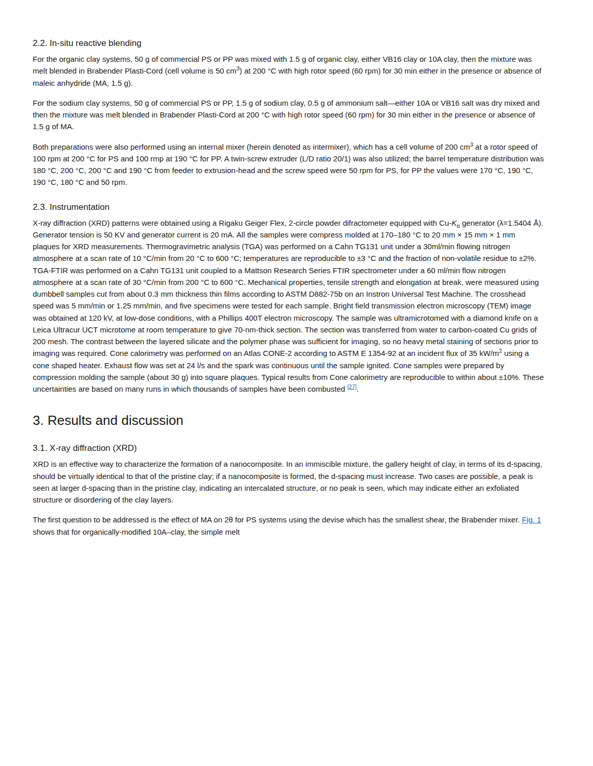2.2. In-situ reactive blending
For the organic clay systems, 50 g of commercial PS or PP was mixed with 1.5 g of organic clay, either VB16 clay or 10A clay, then the mixture was melt blended in Brabender Plasti-Cord (cell volume is 50 cm3) at 200 °C with high rotor speed (60 rpm) for 30 min either in the presence or absence of maleic anhydride (MA, 1.5 g).
For the sodium clay systems, 50 g of commercial PS or PP, 1.5 g of sodium clay, 0.5 g of ammonium salt—either 10A or VB16 salt was dry mixed and then the mixture was melt blended in Brabender Plasti-Cord at 200 °C with high rotor speed (60 rpm) for 30 min either in the presence or absence of 1.5 g of MA.
Both preparations were also performed using an internal mixer (herein denoted as intermixer), which has a cell volume of 200 cm3 at a rotor speed of 100 rpm at 200 °C for PS and 100 rmp at 190 °C for PP. A twin-screw extruder (L/D ratio 20/1) was also utilized; the barrel temperature distribution was 180 °C, 200 °C, 200 °C and 190 °C from feeder to extrusion-head and the screw speed were 50 rpm for PS, for PP the values were 170 °C, 190 °C, 190 °C, 180 °C and 50 rpm.
2.3. Instrumentation
X-ray diffraction (XRD) patterns were obtained using a Rigaku Geiger Flex, 2-circle powder difractometer equipped with Cu-Kα generator (λ=1.5404 Å). Generator tension is 50 KV and generator current is 20 mA. All the samples were compress molded at 170–180 °C to 20 mm × 15 mm × 1 mm plaques for XRD measurements. Thermogravimetric analysis (TGA) was performed on a Cahn TG131 unit under a 30ml/min flowing nitrogen atmosphere at a scan rate of 10 °C/min from 20 °C to 600 °C; temperatures are reproducible to ±3 °C and the fraction of non-volatile residue to ±2%. TGA-FTIR was performed on a Cahn TG131 unit coupled to a Mattson Research Series FTIR spectrometer under a 60 ml/min flow nitrogen atmosphere at a scan rate of 30 °C/min from 200 °C to 600 °C. Mechanical properties, tensile strength and elongation at break, were measured using dumbbell samples cut from about 0.3 mm thickness thin films according to ASTM D882-75b on an Instron Universal Test Machine. The crosshead speed was 5 mm/min or 1.25 mm/min, and five specimens were tested for each sample. Bright field transmission electron microscopy (TEM) image was obtained at 120 kV, at low-dose conditions, with a Phillips 400T electron microscopy. The sample was ultramicrotomed with a diamond knife on a Leica Ultracur UCT microtome at room temperature to give 70-nm-thick section. The section was transferred from water to carbon-coated Cu grids of 200 mesh. The contrast between the layered silicate and the polymer phase was sufficient for imaging, so no heavy metal staining of sections prior to imaging was required. Cone calorimetry was performed on an Atlas CONE-2 according to ASTM E 1354-92 at an incident flux of 35 kW/m2 using a cone shaped heater. Exhaust flow was set at 24 l/s and the spark was continuous until the sample ignited. Cone samples were prepared by compression molding the sample (about 30 g) into square plaques. Typical results from Cone calorimetry are reproducible to within about ±10%. These uncertainties are based on many runs in which thousands of samples have been combusted [27].
3. Results and discussion
3.1. X-ray diffraction (XRD)
XRD is an effective way to characterize the formation of a nanocomposite. In an immiscible mixture, the gallery height of clay, in terms of its d-spacing, should be virtually identical to that of the pristine clay; if a nanocomposite is formed, the d-spacing must increase. Two cases are possible, a peak is seen at larger d-spacing than in the pristine clay, indicating an intercalated structure, or no peak is seen, which may indicate either an exfoliated structure or disordering of the clay layers.
The first question to be addressed is the effect of MA on 2θ for PS systems using the devise which has the smallest shear, the Brabender mixer. Fig. 1 shows that for organically-modified 10A–clay, the simple melt